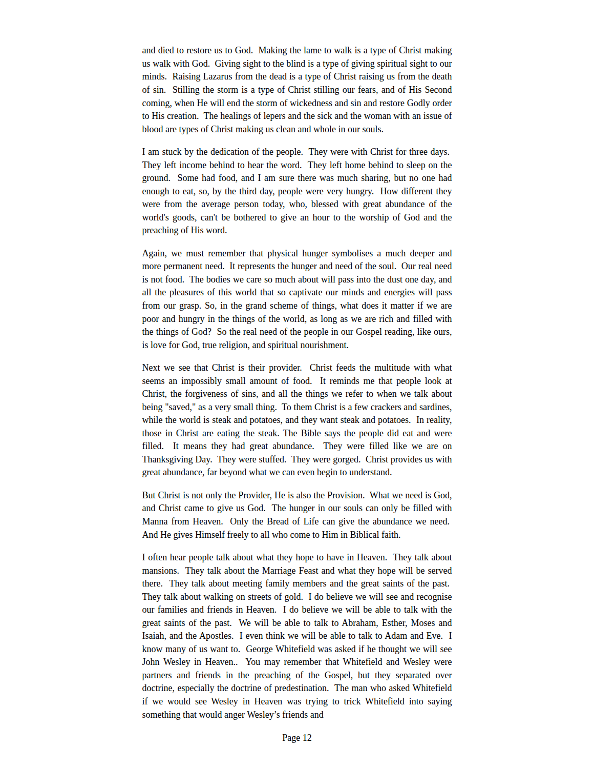and died to restore us to God. Making the lame to walk is a type of Christ making us walk with God. Giving sight to the blind is a type of giving spiritual sight to our minds. Raising Lazarus from the dead is a type of Christ raising us from the death of sin. Stilling the storm is a type of Christ stilling our fears, and of His Second coming, when He will end the storm of wickedness and sin and restore Godly order to His creation. The healings of lepers and the sick and the woman with an issue of blood are types of Christ making us clean and whole in our souls.
I am stuck by the dedication of the people. They were with Christ for three days. They left income behind to hear the word. They left home behind to sleep on the ground. Some had food, and I am sure there was much sharing, but no one had enough to eat, so, by the third day, people were very hungry. How different they were from the average person today, who, blessed with great abundance of the world's goods, can't be bothered to give an hour to the worship of God and the preaching of His word.
Again, we must remember that physical hunger symbolises a much deeper and more permanent need. It represents the hunger and need of the soul. Our real need is not food. The bodies we care so much about will pass into the dust one day, and all the pleasures of this world that so captivate our minds and energies will pass from our grasp. So, in the grand scheme of things, what does it matter if we are poor and hungry in the things of the world, as long as we are rich and filled with the things of God? So the real need of the people in our Gospel reading, like ours, is love for God, true religion, and spiritual nourishment.
Next we see that Christ is their provider. Christ feeds the multitude with what seems an impossibly small amount of food. It reminds me that people look at Christ, the forgiveness of sins, and all the things we refer to when we talk about being "saved," as a very small thing. To them Christ is a few crackers and sardines, while the world is steak and potatoes, and they want steak and potatoes. In reality, those in Christ are eating the steak. The Bible says the people did eat and were filled. It means they had great abundance. They were filled like we are on Thanksgiving Day. They were stuffed. They were gorged. Christ provides us with great abundance, far beyond what we can even begin to understand.
But Christ is not only the Provider, He is also the Provision. What we need is God, and Christ came to give us God. The hunger in our souls can only be filled with Manna from Heaven. Only the Bread of Life can give the abundance we need. And He gives Himself freely to all who come to Him in Biblical faith.
I often hear people talk about what they hope to have in Heaven. They talk about mansions. They talk about the Marriage Feast and what they hope will be served there. They talk about meeting family members and the great saints of the past. They talk about walking on streets of gold. I do believe we will see and recognise our families and friends in Heaven. I do believe we will be able to talk with the great saints of the past. We will be able to talk to Abraham, Esther, Moses and Isaiah, and the Apostles. I even think we will be able to talk to Adam and Eve. I know many of us want to. George Whitefield was asked if he thought we will see John Wesley in Heaven.. You may remember that Whitefield and Wesley were partners and friends in the preaching of the Gospel, but they separated over doctrine, especially the doctrine of predestination. The man who asked Whitefield if we would see Wesley in Heaven was trying to trick Whitefield into saying something that would anger Wesley’s friends and
Page 12